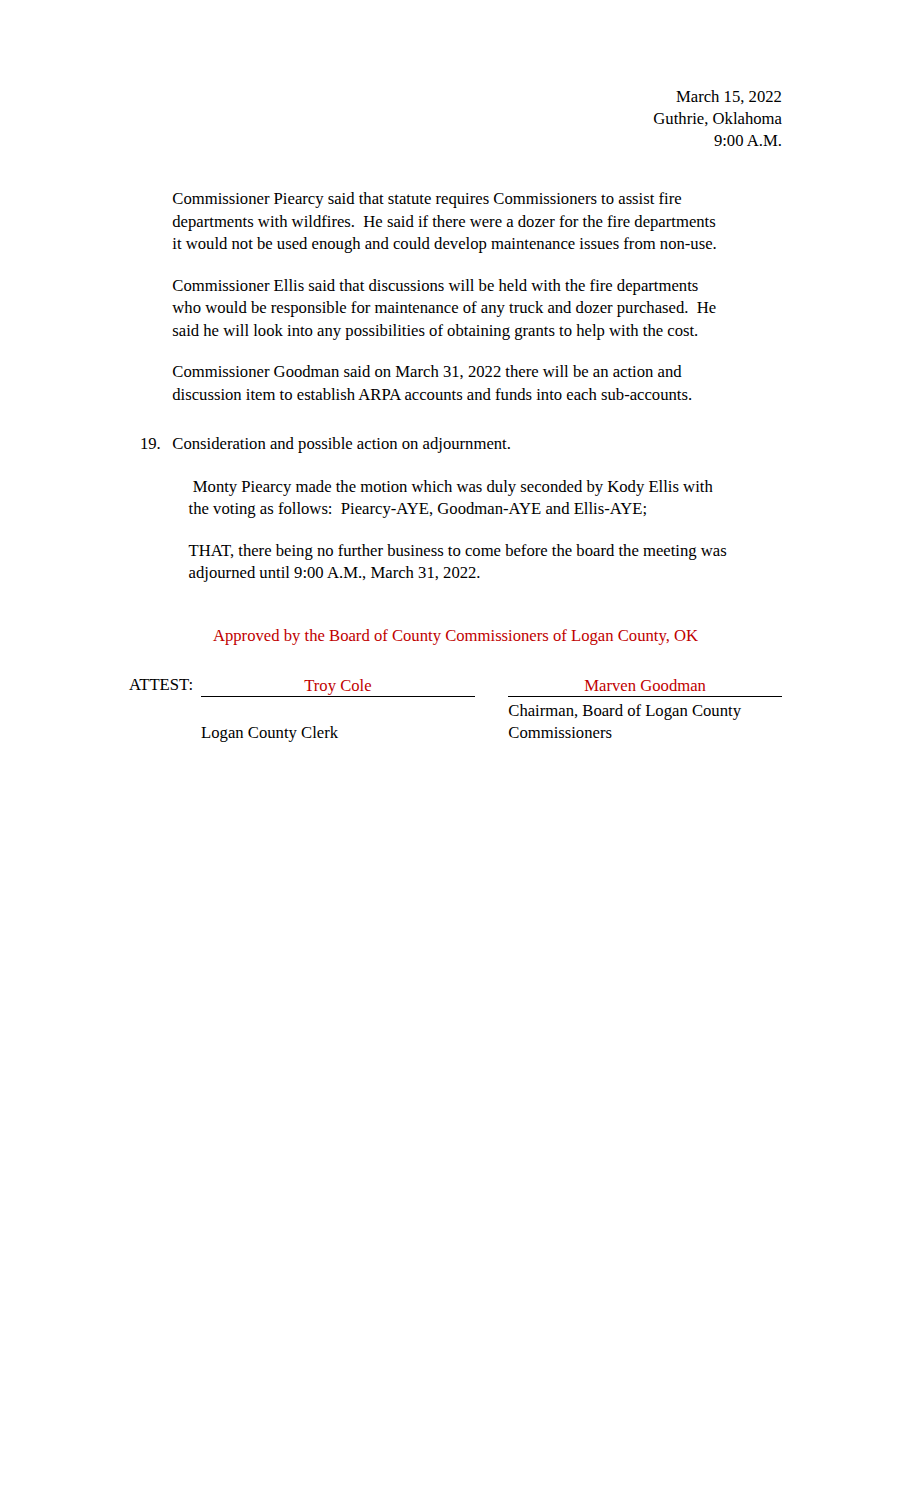March 15, 2022
Guthrie, Oklahoma
9:00 A.M.
Commissioner Piearcy said that statute requires Commissioners to assist fire departments with wildfires. He said if there were a dozer for the fire departments it would not be used enough and could develop maintenance issues from non-use.
Commissioner Ellis said that discussions will be held with the fire departments who would be responsible for maintenance of any truck and dozer purchased. He said he will look into any possibilities of obtaining grants to help with the cost.
Commissioner Goodman said on March 31, 2022 there will be an action and discussion item to establish ARPA accounts and funds into each sub-accounts.
19.
Consideration and possible action on adjournment.
Monty Piearcy made the motion which was duly seconded by Kody Ellis with the voting as follows: Piearcy-AYE, Goodman-AYE and Ellis-AYE;
THAT, there being no further business to come before the board the meeting was adjourned until 9:00 A.M., March 31, 2022.
Approved by the Board of County Commissioners of Logan County, OK
| ATTEST: | Troy Cole | | Marven Goodman |
| | Logan County Clerk | | Chairman, Board of Logan County Commissioners |